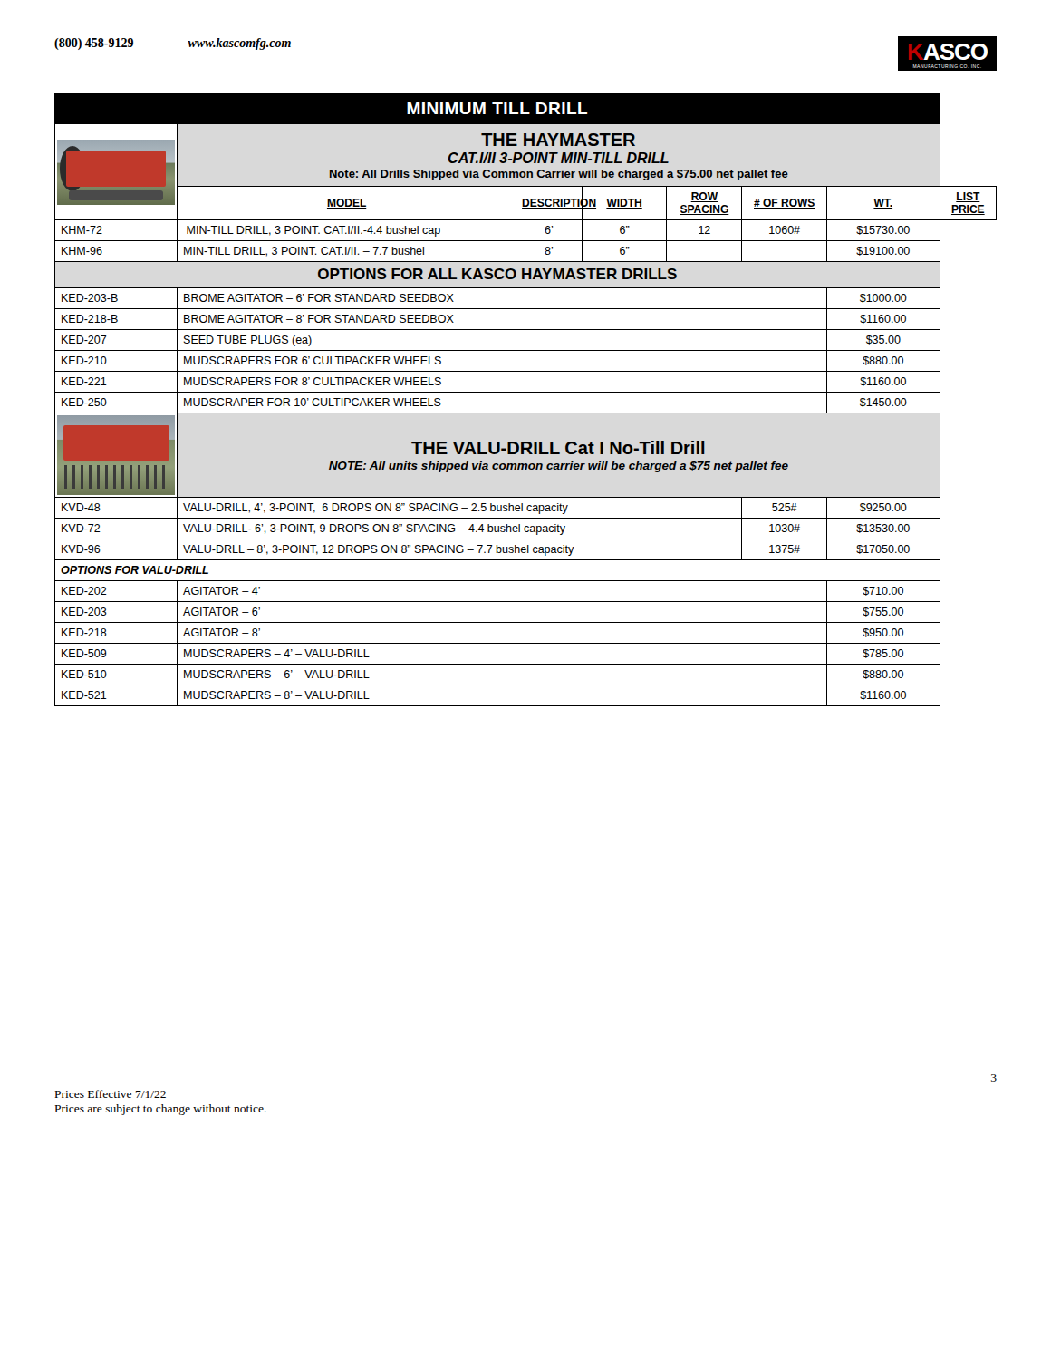(800) 458-9129 www.kascomfg.com
KASCO
MANUFACTURING CO. INC.
| MINIMUM TILL DRILL |
| | THE HAYMASTER CAT.I/II 3-POINT MIN-TILL DRILL Note: All Drills Shipped via Common Carrier will be charged a $75.00 net pallet fee |
| MODEL | DESCRIPTION | WIDTH | ROW SPACING | # OF ROWS | WT. | LIST PRICE |
| KHM-72 | MIN-TILL DRILL, 3 POINT. CAT.I/II.-4.4 bushel cap | 6’ | 6” | 12 | 1060# | $15730.00 |
| KHM-96 | MIN-TILL DRILL, 3 POINT. CAT.I/II. – 7.7 bushel | 8’ | 6” | | | $19100.00 |
| OPTIONS FOR ALL KASCO HAYMASTER DRILLS |
| KED-203-B | BROME AGITATOR – 6’ FOR STANDARD SEEDBOX | $1000.00 |
| KED-218-B | BROME AGITATOR – 8’ FOR STANDARD SEEDBOX | $1160.00 |
| KED-207 | SEED TUBE PLUGS (ea) | $35.00 |
| KED-210 | MUDSCRAPERS FOR 6’ CULTIPACKER WHEELS | $880.00 |
| KED-221 | MUDSCRAPERS FOR 8’ CULTIPACKER WHEELS | $1160.00 |
| KED-250 | MUDSCRAPER FOR 10’ CULTIPCAKER WHEELS | $1450.00 |
| | THE VALU-DRILL Cat I No-Till Drill NOTE: All units shipped via common carrier will be charged a $75 net pallet fee |
| KVD-48 | VALU-DRILL, 4’, 3-POINT, 6 DROPS ON 8” SPACING – 2.5 bushel capacity | 525# | $9250.00 |
| KVD-72 | VALU-DRILL- 6’, 3-POINT, 9 DROPS ON 8” SPACING – 4.4 bushel capacity | 1030# | $13530.00 |
| KVD-96 | VALU-DRLL – 8’, 3-POINT, 12 DROPS ON 8” SPACING – 7.7 bushel capacity | 1375# | $17050.00 |
| OPTIONS FOR VALU-DRILL |
| KED-202 | AGITATOR – 4’ | $710.00 |
| KED-203 | AGITATOR – 6’ | $755.00 |
| KED-218 | AGITATOR – 8’ | $950.00 |
| KED-509 | MUDSCRAPERS – 4’ – VALU-DRILL | $785.00 |
| KED-510 | MUDSCRAPERS – 6’ – VALU-DRILL | $880.00 |
| KED-521 | MUDSCRAPERS – 8’ – VALU-DRILL | $1160.00 |
3
Prices Effective 7/1/22
Prices are subject to change without notice.